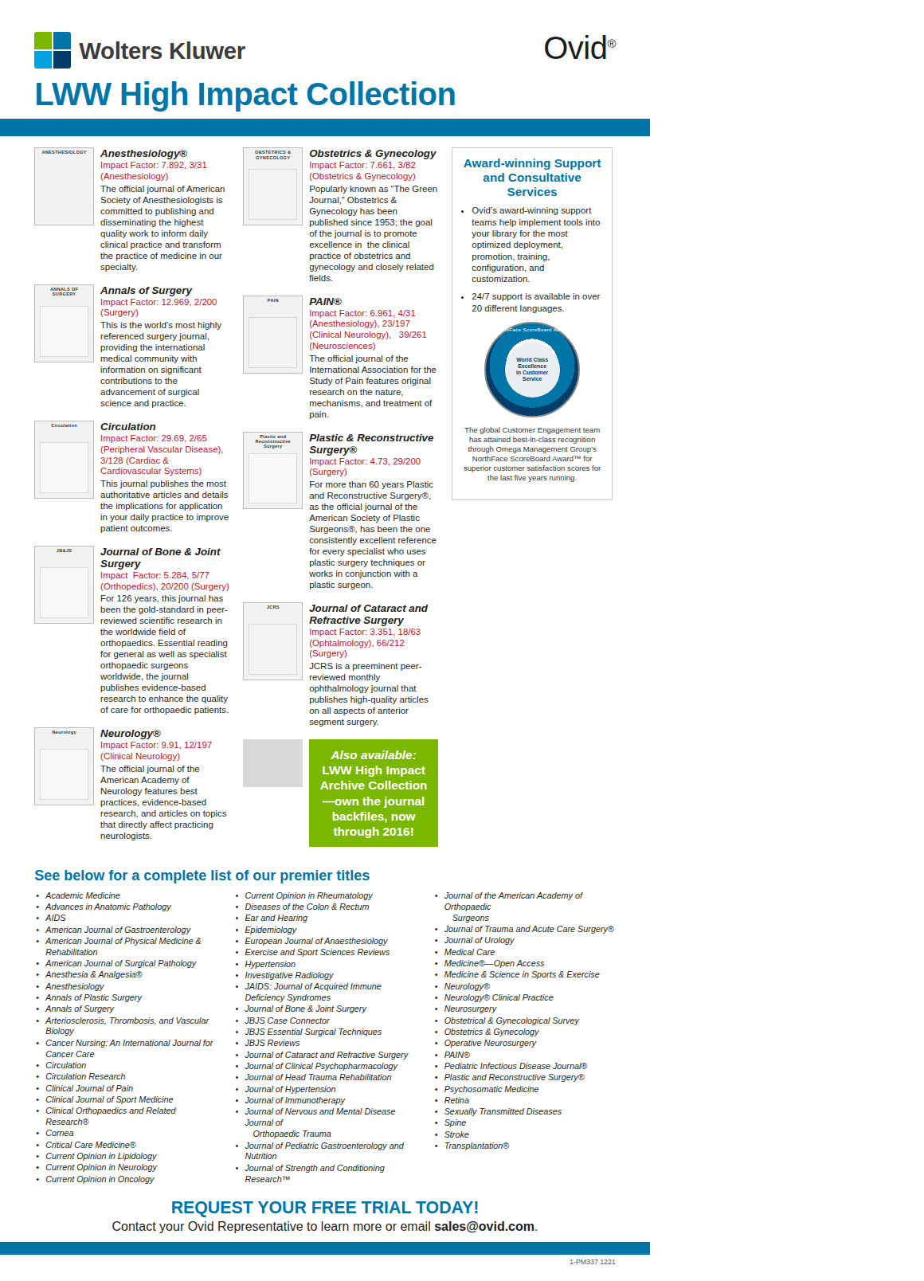Wolters Kluwer
Ovid®
LWW High Impact Collection
ANESTHESIOLOGY
Anesthesiology®
Impact Factor: 7.892, 3/31 (Anesthesiology)
The official journal of American Society of Anesthesiologists is committed to publishing and disseminating the highest quality work to inform daily clinical practice and transform the practice of medicine in our specialty.
ANNALS OF
SURGERY
Annals of Surgery
Impact Factor: 12.969, 2/200 (Surgery)
This is the world’s most highly referenced surgery journal, providing the international medical community with information on significant contributions to the advancement of surgical science and practice.
Circulation
Circulation
Impact Factor: 29.69, 2/65 (Peripheral Vascular Disease), 3/128 (Cardiac & Cardiovascular Systems)
This journal publishes the most authoritative articles and details the implications for application in your daily practice to improve patient outcomes.
JB&JS
Journal of Bone & Joint Surgery
Impact Factor: 5.284, 5/77 (Orthopedics), 20/200 (Surgery)
For 126 years, this journal has been the gold-standard in peer-reviewed scientific research in the worldwide field of orthopaedics. Essential reading for general as well as specialist orthopaedic surgeons worldwide, the journal publishes evidence-based research to enhance the quality of care for orthopaedic patients.
Neurology
Neurology®
Impact Factor: 9.91, 12/197 (Clinical Neurology)
The official journal of the American Academy of Neurology features best practices, evidence-based research, and articles on topics that directly affect practicing neurologists.
OBSTETRICS &
GYNECOLOGY
Obstetrics & Gynecology
Impact Factor: 7.661, 3/82 (Obstetrics & Gynecology)
Popularly known as “The Green Journal,” Obstetrics & Gynecology has been published since 1953; the goal of the journal is to promote excellence in the clinical practice of obstetrics and gynecology and closely related fields.
PAIN
PAIN®
Impact Factor: 6.961, 4/31 (Anesthesiology), 23/197 (Clinical Neurology), 39/261 (Neurosciences)
The official journal of the International Association for the Study of Pain features original research on the nature, mechanisms, and treatment of pain.
Plastic and
Reconstructive
Surgery
Plastic & Reconstructive Surgery®
Impact Factor: 4.73, 29/200 (Surgery)
For more than 60 years Plastic and Reconstructive Surgery®, as the official journal of the American Society of Plastic Surgeons®, has been the one consistently excellent reference for every specialist who uses plastic surgery techniques or works in conjunction with a plastic surgeon.
JCRS
Journal of Cataract and Refractive Surgery
Impact Factor: 3.351, 18/63 (Ophtalmology), 66/212 (Surgery)
JCRS is a preeminent peer-reviewed monthly ophthalmology journal that publishes high-quality articles on all aspects of anterior segment surgery.
Also available: LWW High Impact Archive Collection
—own the journal backfiles, now through 2016!
Award-winning Support
and Consultative Services
Ovid’s award-winning support teams help implement tools into your library for the most optimized deployment, promotion, training, configuration, and customization.
24/7 support is available in over 20 different languages.
NorthFace ScoreBoard Award
World Class
Excellence
in Customer
Service
The global Customer Engagement team has attained best-in-class recognition through Omega Management Group’s NorthFace ScoreBoard Award™ for superior customer satisfaction scores for the last five years running.
See below for a complete list of our premier titles
Academic Medicine
Advances in Anatomic Pathology
AIDS
American Journal of Gastroenterology
American Journal of Physical Medicine & Rehabilitation
American Journal of Surgical Pathology
Anesthesia & Analgesia®
Anesthesiology
Annals of Plastic Surgery
Annals of Surgery
Arteriosclerosis, Thrombosis, and Vascular Biology
Cancer Nursing: An International Journal for Cancer Care
Circulation
Circulation Research
Clinical Journal of Pain
Clinical Journal of Sport Medicine
Clinical Orthopaedics and Related Research®
Cornea
Critical Care Medicine®
Current Opinion in Lipidology
Current Opinion in Neurology
Current Opinion in Oncology
Current Opinion in Rheumatology
Diseases of the Colon & Rectum
Ear and Hearing
Epidemiology
European Journal of Anaesthesiology
Exercise and Sport Sciences Reviews
Hypertension
Investigative Radiology
JAIDS: Journal of Acquired Immune Deficiency Syndromes
Journal of Bone & Joint Surgery
JBJS Case Connector
JBJS Essential Surgical Techniques
JBJS Reviews
Journal of Cataract and Refractive Surgery
Journal of Clinical Psychopharmacology
Journal of Head Trauma Rehabilitation
Journal of Hypertension
Journal of Immunotherapy
Journal of Nervous and Mental Disease Journal of
Orthopaedic Trauma
Journal of Pediatric Gastroenterology and Nutrition
Journal of Strength and Conditioning Research™
Journal of the American Academy of Orthopaedic
Surgeons
Journal of Trauma and Acute Care Surgery®
Journal of Urology
Medical Care
Medicine®—Open Access
Medicine & Science in Sports & Exercise
Neurology®
Neurology® Clinical Practice
Neurosurgery
Obstetrical & Gynecological Survey
Obstetrics & Gynecology
Operative Neurosurgery
PAIN®
Pediatric Infectious Disease Journal®
Plastic and Reconstructive Surgery®
Psychosomatic Medicine
Retina
Sexually Transmitted Diseases
Spine
Stroke
Transplantation®
REQUEST YOUR FREE TRIAL TODAY!
Contact your Ovid Representative to learn more or email sales@ovid.com.
1-PM337 1221